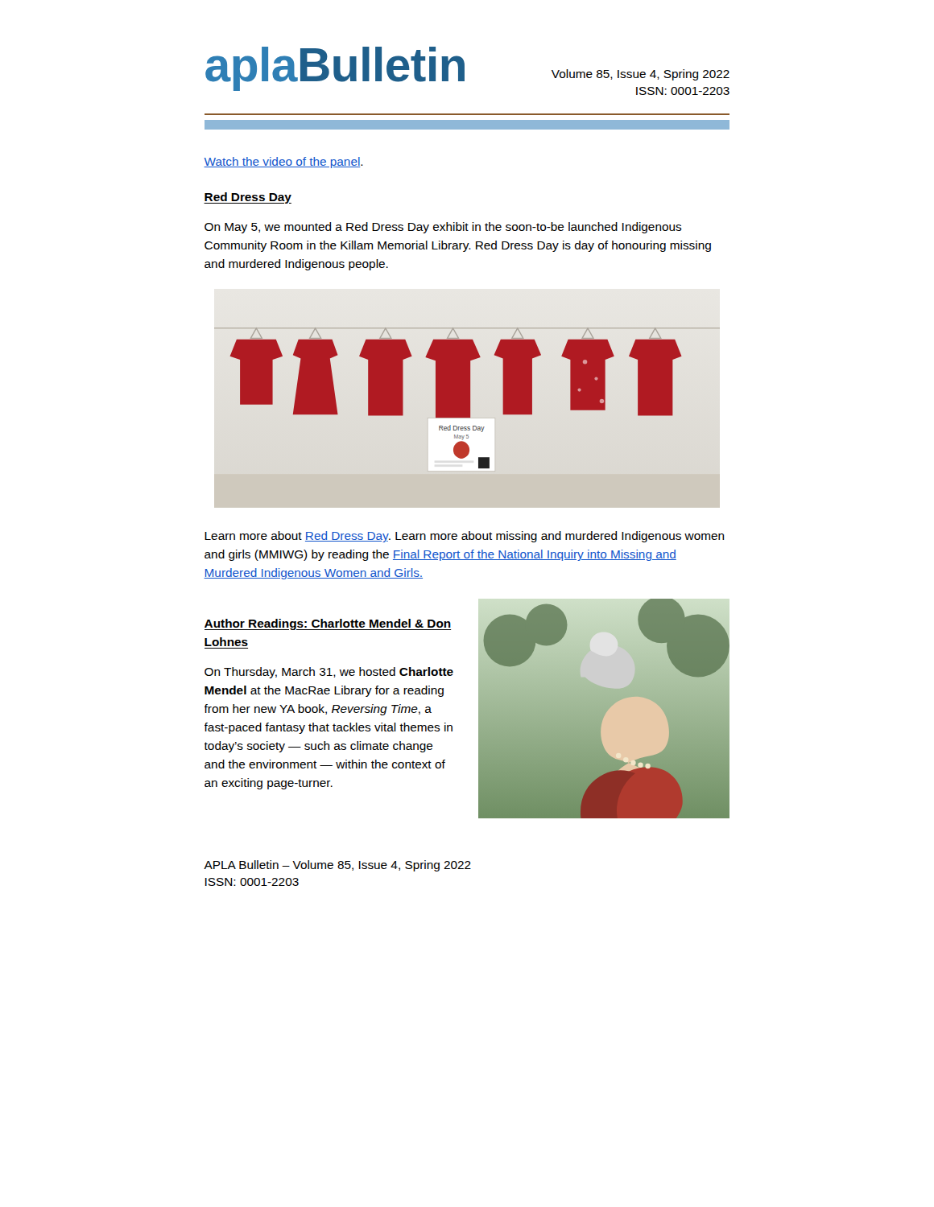apla Bulletin
Volume 85, Issue 4, Spring 2022
ISSN: 0001-2203
Watch the video of the panel.
Red Dress Day
On May 5, we mounted a Red Dress Day exhibit in the soon-to-be launched Indigenous Community Room in the Killam Memorial Library. Red Dress Day is day of honouring missing and murdered Indigenous people.
Learn more about Red Dress Day. Learn more about missing and murdered Indigenous women and girls (MMIWG) by reading the Final Report of the National Inquiry into Missing and Murdered Indigenous Women and Girls.
Author Readings: Charlotte Mendel & Don Lohnes
On Thursday, March 31, we hosted Charlotte Mendel at the MacRae Library for a reading from her new YA book, Reversing Time, a fast-paced fantasy that tackles vital themes in today’s society — such as climate change and the environment — within the context of an exciting page-turner.
APLA Bulletin – Volume 85, Issue 4, Spring 2022
ISSN: 0001-2203